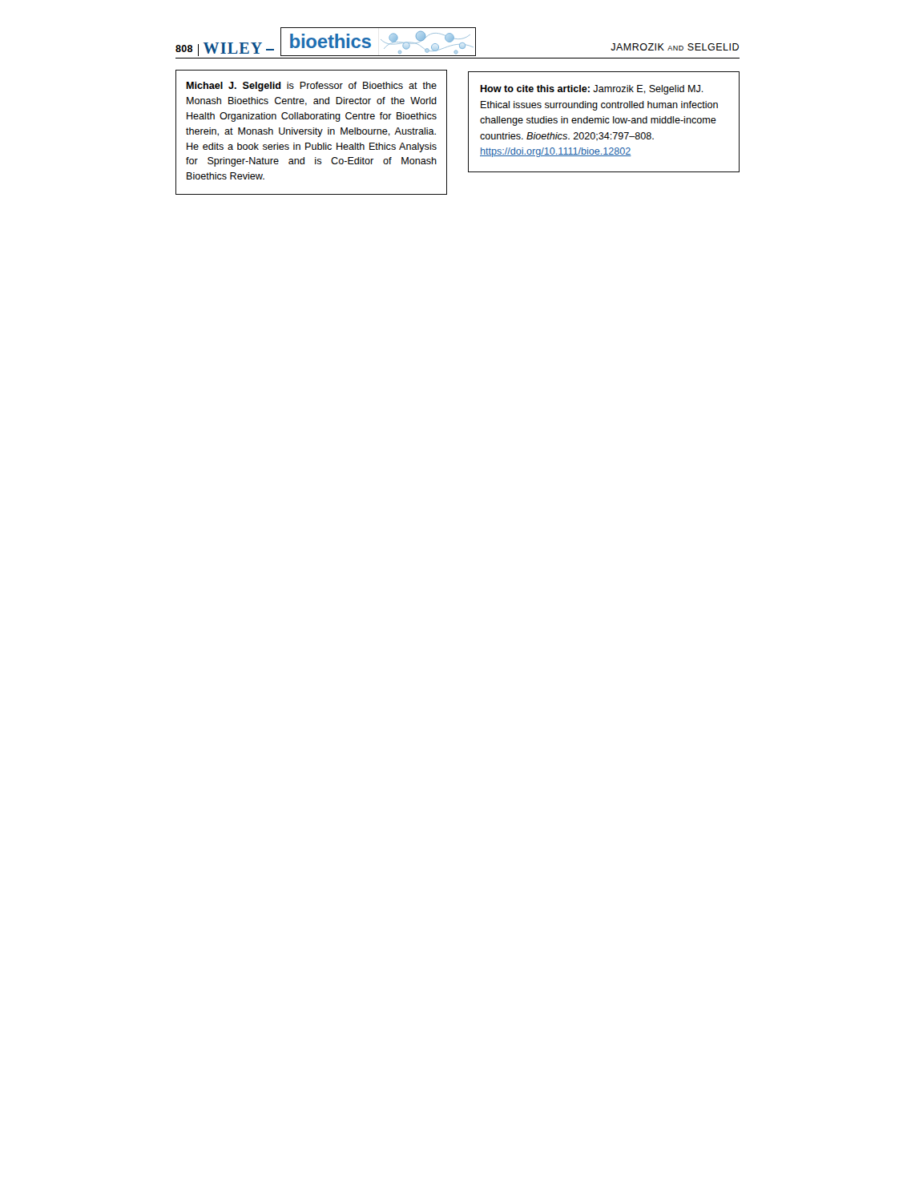808 WILEY bioethics
JAMROZIK and SELGELID
Michael J. Selgelid is Professor of Bioethics at the Monash Bioethics Centre, and Director of the World Health Organization Collaborating Centre for Bioethics therein, at Monash University in Melbourne, Australia. He edits a book series in Public Health Ethics Analysis for Springer-Nature and is Co-Editor of Monash Bioethics Review.
How to cite this article: Jamrozik E, Selgelid MJ. Ethical issues surrounding controlled human infection challenge studies in endemic low-and middle-income countries. Bioethics. 2020;34:797–808. https://doi.org/10.1111/bioe.12802